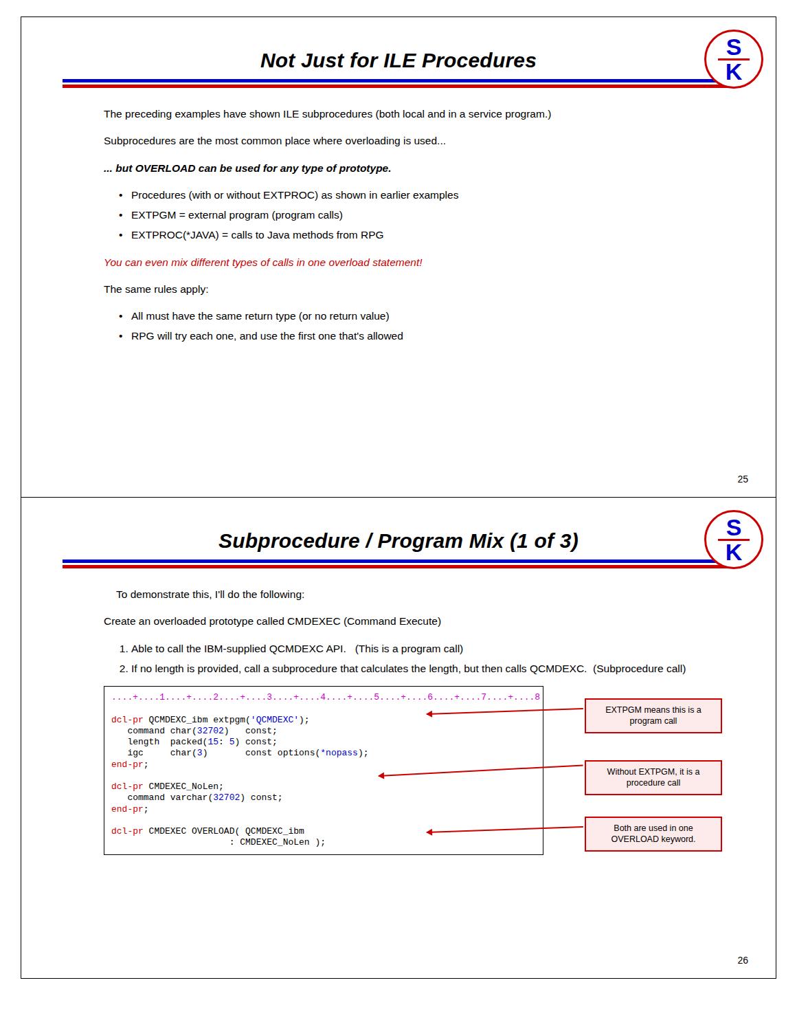S K
Not Just for ILE Procedures
The preceding examples have shown ILE subprocedures (both local and in a service program.)
Subprocedures are the most common place where overloading is used...
... but OVERLOAD can be used for any type of prototype.
Procedures (with or without EXTPROC) as shown in earlier examples
EXTPGM = external program (program calls)
EXTPROC(*JAVA) = calls to Java methods from RPG
You can even mix different types of calls in one overload statement!
The same rules apply:
All must have the same return type (or no return value)
RPG will try each one, and use the first one that's allowed
25
S K
Subprocedure / Program Mix (1 of 3)
To demonstrate this, I'll do the following:
Create an overloaded prototype called CMDEXEC (Command Execute)
Able to call the IBM-supplied QCMDEXC API. (This is a program call)
If no length is provided, call a subprocedure that calculates the length, but then calls QCMDEXC. (Subprocedure call)
....+....1....+....2....+....3....+....4....+....5....+....6....+....7....+....8

dcl-pr QCMDEXC_ibm extpgm('QCMDEXC');
   command char(32702)   const;
   length  packed(15: 5) const;
   igc     char(3)       const options(*nopass);
end-pr;

dcl-pr CMDEXEC_NoLen;
   command varchar(32702) const;
end-pr;

dcl-pr CMDEXEC OVERLOAD( QCMDEXC_ibm
                      : CMDEXEC_NoLen );
EXTPGM means this is a program call
Without EXTPGM, it is a procedure call
Both are used in one OVERLOAD keyword.
26